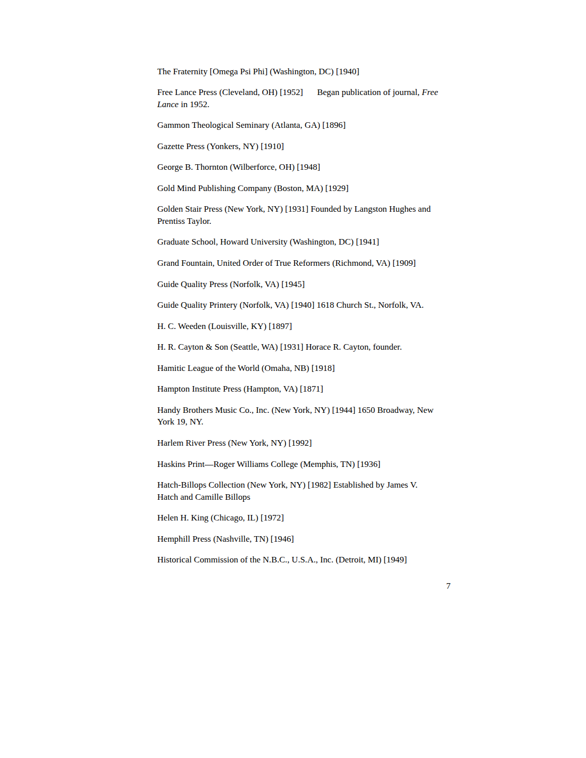The Fraternity [Omega Psi Phi] (Washington, DC) [1940]
Free Lance Press (Cleveland, OH) [1952] Began publication of journal, Free Lance in 1952.
Gammon Theological Seminary (Atlanta, GA) [1896]
Gazette Press (Yonkers, NY) [1910]
George B. Thornton (Wilberforce, OH) [1948]
Gold Mind Publishing Company (Boston, MA) [1929]
Golden Stair Press (New York, NY) [1931] Founded by Langston Hughes and Prentiss Taylor.
Graduate School, Howard University (Washington, DC) [1941]
Grand Fountain, United Order of True Reformers (Richmond, VA) [1909]
Guide Quality Press (Norfolk, VA) [1945]
Guide Quality Printery (Norfolk, VA) [1940] 1618 Church St., Norfolk, VA.
H. C. Weeden (Louisville, KY) [1897]
H. R. Cayton & Son (Seattle, WA) [1931] Horace R. Cayton, founder.
Hamitic League of the World (Omaha, NB) [1918]
Hampton Institute Press (Hampton, VA) [1871]
Handy Brothers Music Co., Inc. (New York, NY) [1944] 1650 Broadway, New York 19, NY.
Harlem River Press (New York, NY) [1992]
Haskins Print—Roger Williams College (Memphis, TN) [1936]
Hatch-Billops Collection (New York, NY) [1982] Established by James V. Hatch and Camille Billops
Helen H. King (Chicago, IL) [1972]
Hemphill Press (Nashville, TN) [1946]
Historical Commission of the N.B.C., U.S.A., Inc. (Detroit, MI) [1949]
7